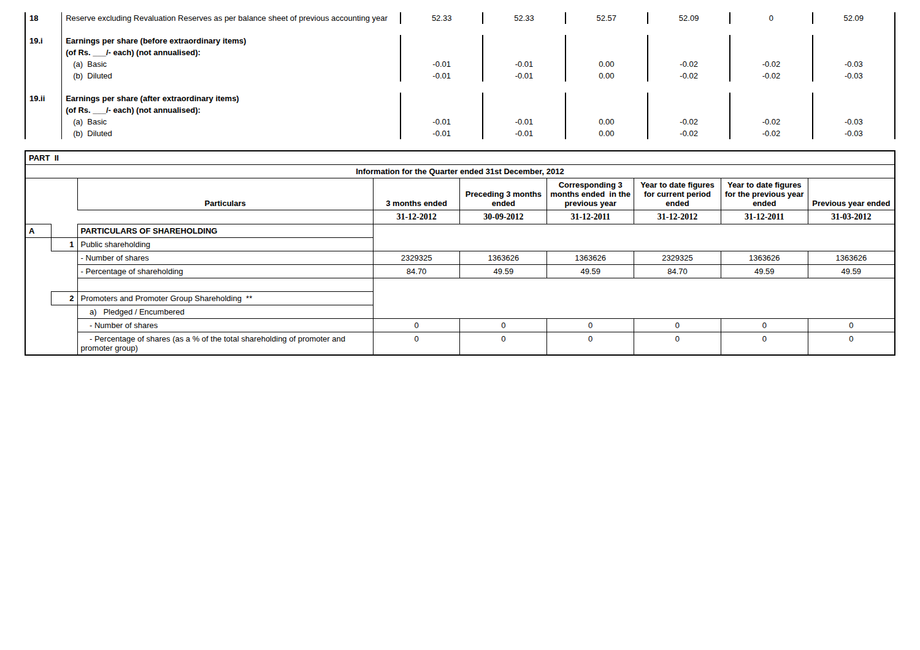| 18 | Reserve excluding Revaluation Reserves as per balance sheet of previous accounting year | 52.33 | 52.33 | 52.57 | 52.09 | 0 | 52.09 |
| 19.i | Earnings per share (before extraordinary items) | | | | | | |
| | (of Rs. ___/- each) (not annualised): | | | | | | |
| | (a) Basic | -0.01 | -0.01 | 0.00 | -0.02 | -0.02 | -0.03 |
| | (b) Diluted | -0.01 | -0.01 | 0.00 | -0.02 | -0.02 | -0.03 |
| 19.ii | Earnings per share (after extraordinary items) | | | | | | |
| | (of Rs. ___/- each) (not annualised): | | | | | | |
| | (a) Basic | -0.01 | -0.01 | 0.00 | -0.02 | -0.02 | -0.03 |
| | (b) Diluted | -0.01 | -0.01 | 0.00 | -0.02 | -0.02 | -0.03 |
| PART II |
| Information for the Quarter ended 31st December, 2012 |
| | | Particulars | 3 months ended | Preceding 3 months ended | Corresponding 3 months ended in the previous year | Year to date figures for current period ended | Year to date figures for the previous year ended | Previous year ended |
| | | | 31-12-2012 | 30-09-2012 | 31-12-2011 | 31-12-2012 | 31-12-2011 | 31-03-2012 |
| A | | PARTICULARS OF SHAREHOLDING | | | | | | |
| | 1 | Public shareholding | | | | | | |
| | | - Number of shares | 2329325 | 1363626 | 1363626 | 2329325 | 1363626 | 1363626 |
| | | - Percentage of shareholding | 84.70 | 49.59 | 49.59 | 84.70 | 49.59 | 49.59 |
| | 2 | Promoters and Promoter Group Shareholding ** | | | | | | |
| | | a) Pledged / Encumbered | | | | | | |
| | | - Number of shares | 0 | 0 | 0 | 0 | 0 | 0 |
| | | - Percentage of shares (as a % of the total shareholding of promoter and promoter group) | 0 | 0 | 0 | 0 | 0 | 0 |